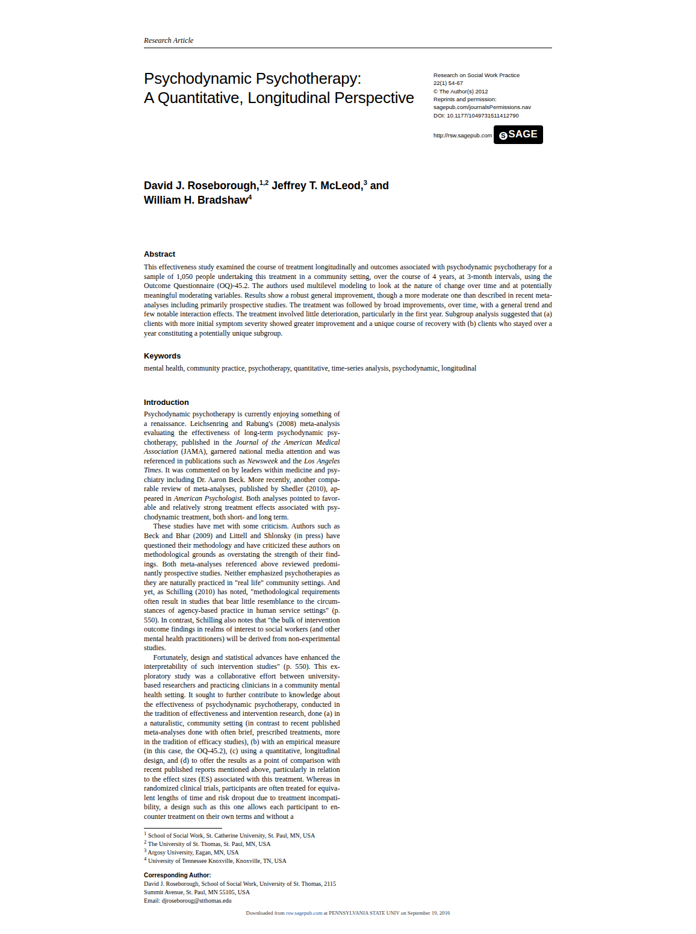Research Article
Psychodynamic Psychotherapy:
A Quantitative, Longitudinal Perspective
Research on Social Work Practice
22(1) 54-67
© The Author(s) 2012
Reprints and permission:
sagepub.com/journalsPermissions.nav
DOI: 10.1177/1049731511412790
http://rsw.sagepub.com
SSAGE
David J. Roseborough,1,2 Jeffrey T. McLeod,3 and
William H. Bradshaw4
Abstract
This effectiveness study examined the course of treatment longitudinally and outcomes associated with psychodynamic psychotherapy for a sample of 1,050 people undertaking this treatment in a community setting, over the course of 4 years, at 3-month intervals, using the Outcome Questionnaire (OQ)-45.2. The authors used multilevel modeling to look at the nature of change over time and at potentially meaningful moderating variables. Results show a robust general improvement, though a more moderate one than described in recent meta-analyses including primarily prospective studies. The treatment was followed by broad improvements, over time, with a general trend and few notable interaction effects. The treatment involved little deterioration, particularly in the first year. Subgroup analysis suggested that (a) clients with more initial symptom severity showed greater improvement and a unique course of recovery with (b) clients who stayed over a year constituting a potentially unique subgroup.
Keywords
mental health, community practice, psychotherapy, quantitative, time-series analysis, psychodynamic, longitudinal
Introduction
Psychodynamic psychotherapy is currently enjoying something of a renaissance. Leichsenring and Rabung's (2008) meta-analysis evaluating the effectiveness of long-term psychodynamic psychotherapy, published in the Journal of the American Medical Association (JAMA), garnered national media attention and was referenced in publications such as Newsweek and the Los Angeles Times. It was commented on by leaders within medicine and psychiatry including Dr. Aaron Beck. More recently, another comparable review of meta-analyses, published by Shedler (2010), appeared in American Psychologist. Both analyses pointed to favorable and relatively strong treatment effects associated with psychodynamic treatment, both short- and long term.
These studies have met with some criticism. Authors such as Beck and Bhar (2009) and Littell and Shlonsky (in press) have questioned their methodology and have criticized these authors on methodological grounds as overstating the strength of their findings. Both meta-analyses referenced above reviewed predominantly prospective studies. Neither emphasized psychotherapies as they are naturally practiced in "real life" community settings. And yet, as Schilling (2010) has noted, "methodological requirements often result in studies that bear little resemblance to the circumstances of agency-based practice in human service settings" (p. 550). In contrast, Schilling also notes that "the bulk of intervention outcome findings in realms of interest to social workers (and other mental health practitioners) will be derived from non-experimental studies.
Fortunately, design and statistical advances have enhanced the interpretability of such intervention studies" (p. 550). This exploratory study was a collaborative effort between university-based researchers and practicing clinicians in a community mental health setting. It sought to further contribute to knowledge about the effectiveness of psychodynamic psychotherapy, conducted in the tradition of effectiveness and intervention research, done (a) in a naturalistic, community setting (in contrast to recent published meta-analyses done with often brief, prescribed treatments, more in the tradition of efficacy studies), (b) with an empirical measure (in this case, the OQ-45.2), (c) using a quantitative, longitudinal design, and (d) to offer the results as a point of comparison with recent published reports mentioned above, particularly in relation to the effect sizes (ES) associated with this treatment. Whereas in randomized clinical trials, participants are often treated for equivalent lengths of time and risk dropout due to treatment incompatibility, a design such as this one allows each participant to encounter treatment on their own terms and without a
1 School of Social Work, St. Catherine University, St. Paul, MN, USA
2 The University of St. Thomas, St. Paul, MN, USA
3 Argosy University, Eagan, MN, USA
4 University of Tennessee Knoxville, Knoxville, TN, USA
Corresponding Author:
David J. Roseborough, School of Social Work, University of St. Thomas, 2115 Summit Avenue, St. Paul, MN 55105, USA
Email: djroseboroug@stthomas.edu
Downloaded from rsw.sagepub.com at PENNSYLVANIA STATE UNIV on September 19, 2016